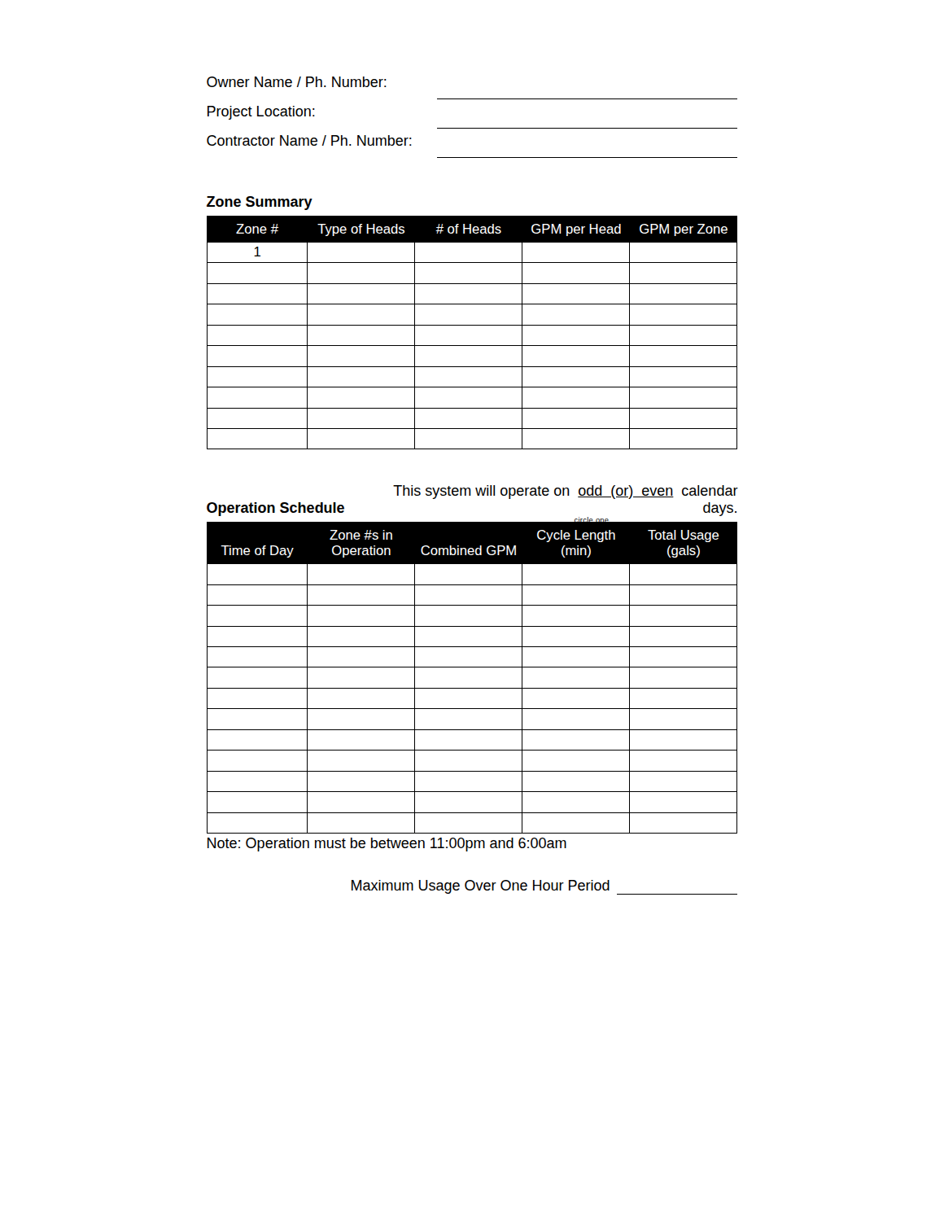| Owner Name / Ph. Number: | |
| Project Location: | |
| Contractor Name / Ph. Number: | |
Zone Summary
| Zone # | Type of Heads | # of Heads | GPM per Head | GPM per Zone |
| --- | --- | --- | --- | --- |
| 1 | | | | |
Operation Schedule
This system will operate on odd (or) even calendar days. circle one
| Time of Day | Zone #s in Operation | Combined GPM | Cycle Length (min) | Total Usage (gals) |
| --- | --- | --- | --- | --- |
Note: Operation must be between 11:00pm and 6:00am
Maximum Usage Over One Hour Period